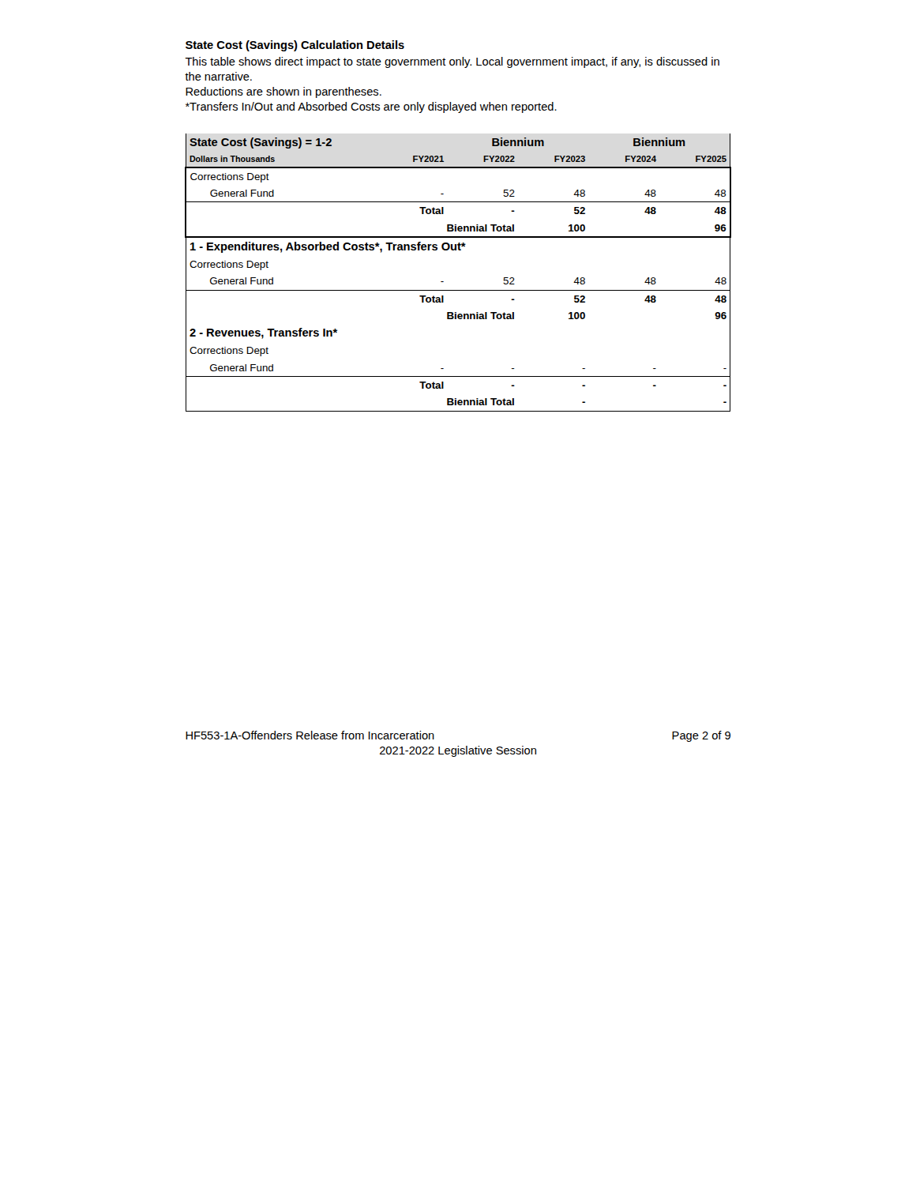State Cost (Savings) Calculation Details
This table shows direct impact to state government only. Local government impact, if any, is discussed in the narrative.
Reductions are shown in parentheses.
*Transfers In/Out and Absorbed Costs are only displayed when reported.
| State Cost (Savings) = 1-2 | | Biennium | Biennium |
| Dollars in Thousands | FY2021 | FY2022 | FY2023 | FY2024 | FY2025 |
| Corrections Dept | | | | | |
| General Fund | - | 52 | 48 | 48 | 48 |
| | Total | - | 52 | 48 | 48 |
| | Biennial Total | 100 | | 96 |
| 1 - Expenditures, Absorbed Costs*, Transfers Out* | |
| Corrections Dept | | | | | |
| General Fund | - | 52 | 48 | 48 | 48 |
| | Total | - | 52 | 48 | 48 |
| | Biennial Total | 100 | | 96 |
| 2 - Revenues, Transfers In* | |
| Corrections Dept | | | | | |
| General Fund | - | - | - | - | - |
| | Total | - | - | - | - |
| | Biennial Total | - | | - |
HF553-1A-Offenders Release from Incarceration Page 2 of 9
2021-2022 Legislative Session